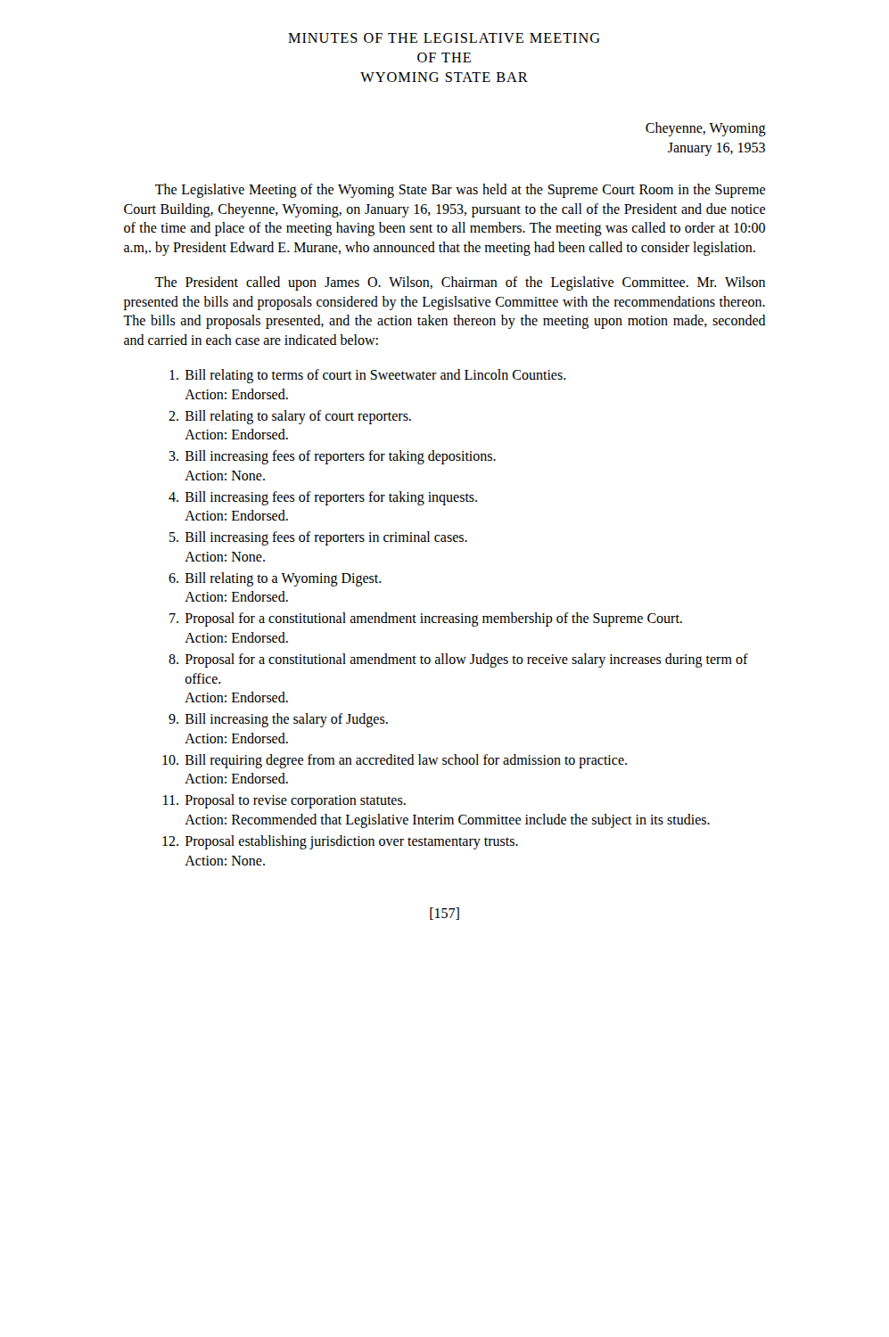MINUTES OF THE LEGISLATIVE MEETING
OF THE
WYOMING STATE BAR
Cheyenne, Wyoming
January 16, 1953
The Legislative Meeting of the Wyoming State Bar was held at the Supreme Court Room in the Supreme Court Building, Cheyenne, Wyoming, on January 16, 1953, pursuant to the call of the President and due notice of the time and place of the meeting having been sent to all members. The meeting was called to order at 10:00 a.m,. by President Edward E. Murane, who announced that the meeting had been called to consider legislation.
The President called upon James O. Wilson, Chairman of the Legislative Committee. Mr. Wilson presented the bills and proposals considered by the Legislsative Committee with the recommendations thereon. The bills and proposals presented, and the action taken thereon by the meeting upon motion made, seconded and carried in each case are indicated below:
Bill relating to terms of court in Sweetwater and Lincoln Counties. Action: Endorsed.
Bill relating to salary of court reporters. Action: Endorsed.
Bill increasing fees of reporters for taking depositions. Action: None.
Bill increasing fees of reporters for taking inquests. Action: Endorsed.
Bill increasing fees of reporters in criminal cases. Action: None.
Bill relating to a Wyoming Digest. Action: Endorsed.
Proposal for a constitutional amendment increasing membership of the Supreme Court. Action: Endorsed.
Proposal for a constitutional amendment to allow Judges to receive salary increases during term of office. Action: Endorsed.
Bill increasing the salary of Judges. Action: Endorsed.
Bill requiring degree from an accredited law school for admission to practice. Action: Endorsed.
Proposal to revise corporation statutes. Action: Recommended that Legislative Interim Committee include the subject in its studies.
Proposal establishing jurisdiction over testamentary trusts. Action: None.
[157]